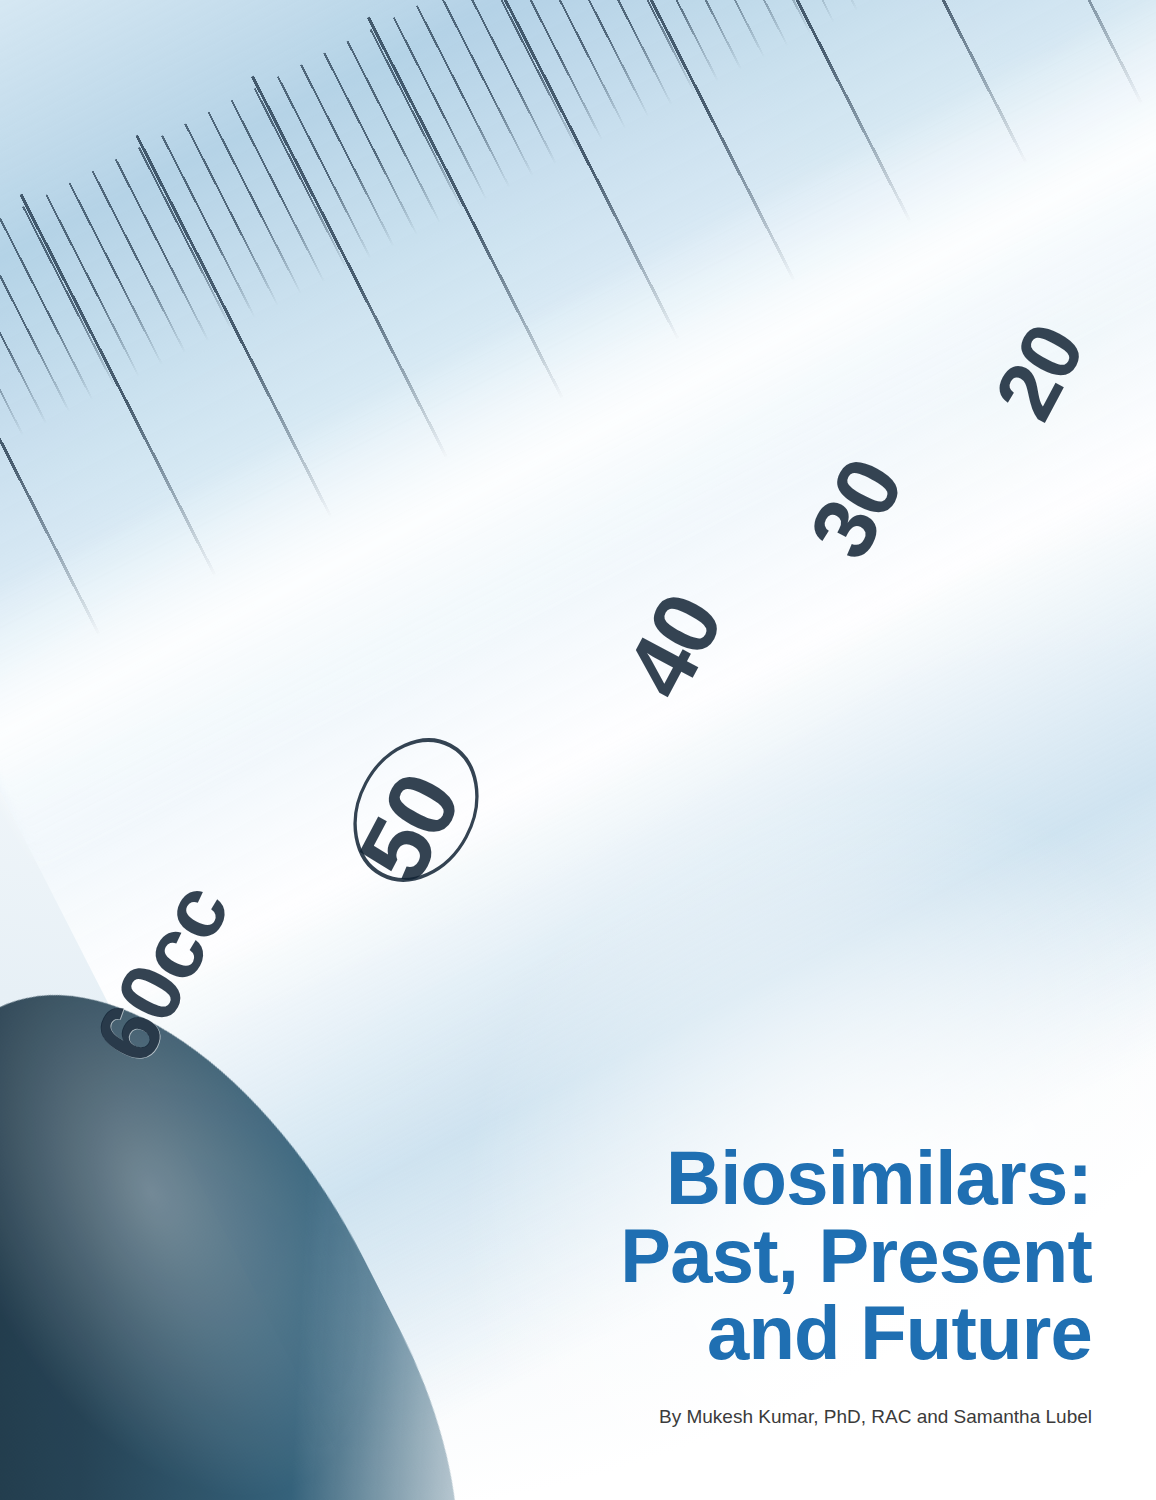60cc 50 40 30 20
Biosimilars: Past, Present and Future
By Mukesh Kumar, PhD, RAC and Samantha Lubel